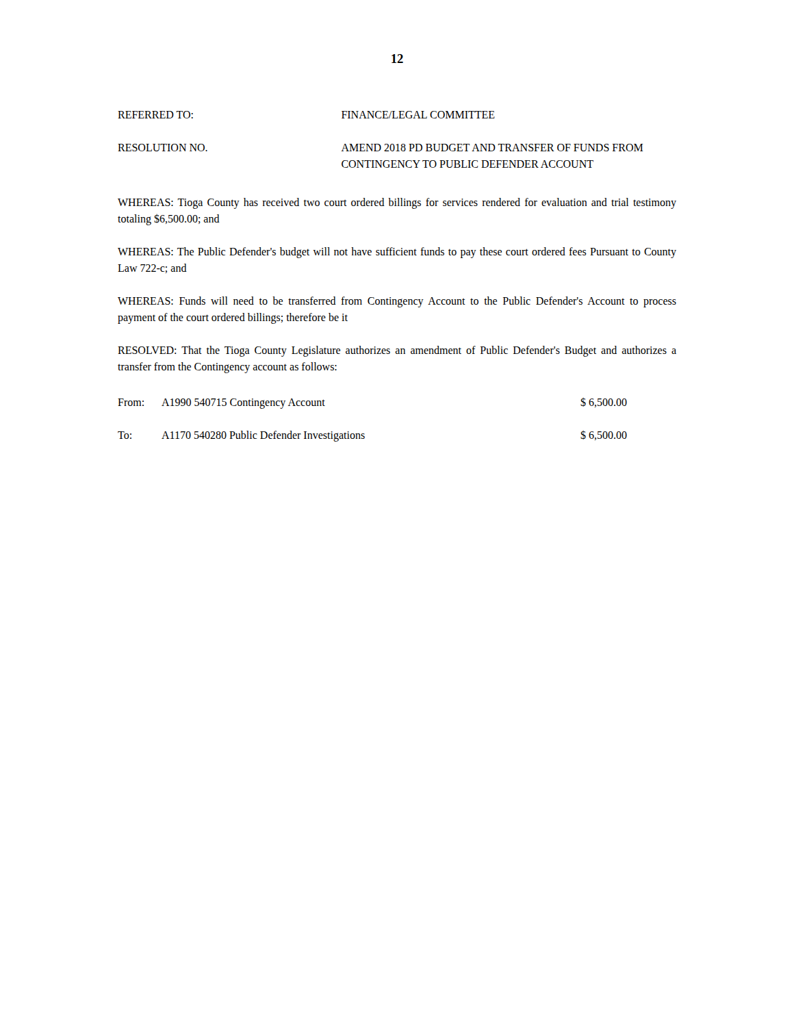12
Referred to:
Finance/Legal Committee
Resolution No.
Amend 2018 PD Budget and Transfer of Funds from Contingency to Public Defender Account
Whereas: Tioga County has received two court ordered billings for services rendered for evaluation and trial testimony totaling $6,500.00; and
Whereas: The Public Defender's budget will not have sufficient funds to pay these court ordered fees Pursuant to County Law 722-c; and
Whereas: Funds will need to be transferred from Contingency Account to the Public Defender's Account to process payment of the court ordered billings; therefore be it
Resolved: That the Tioga County Legislature authorizes an amendment of Public Defender's Budget and authorizes a transfer from the Contingency account as follows:
| From: | A1990 540715 Contingency Account | $ 6,500.00 |
| To: | A1170 540280 Public Defender Investigations | $ 6,500.00 |